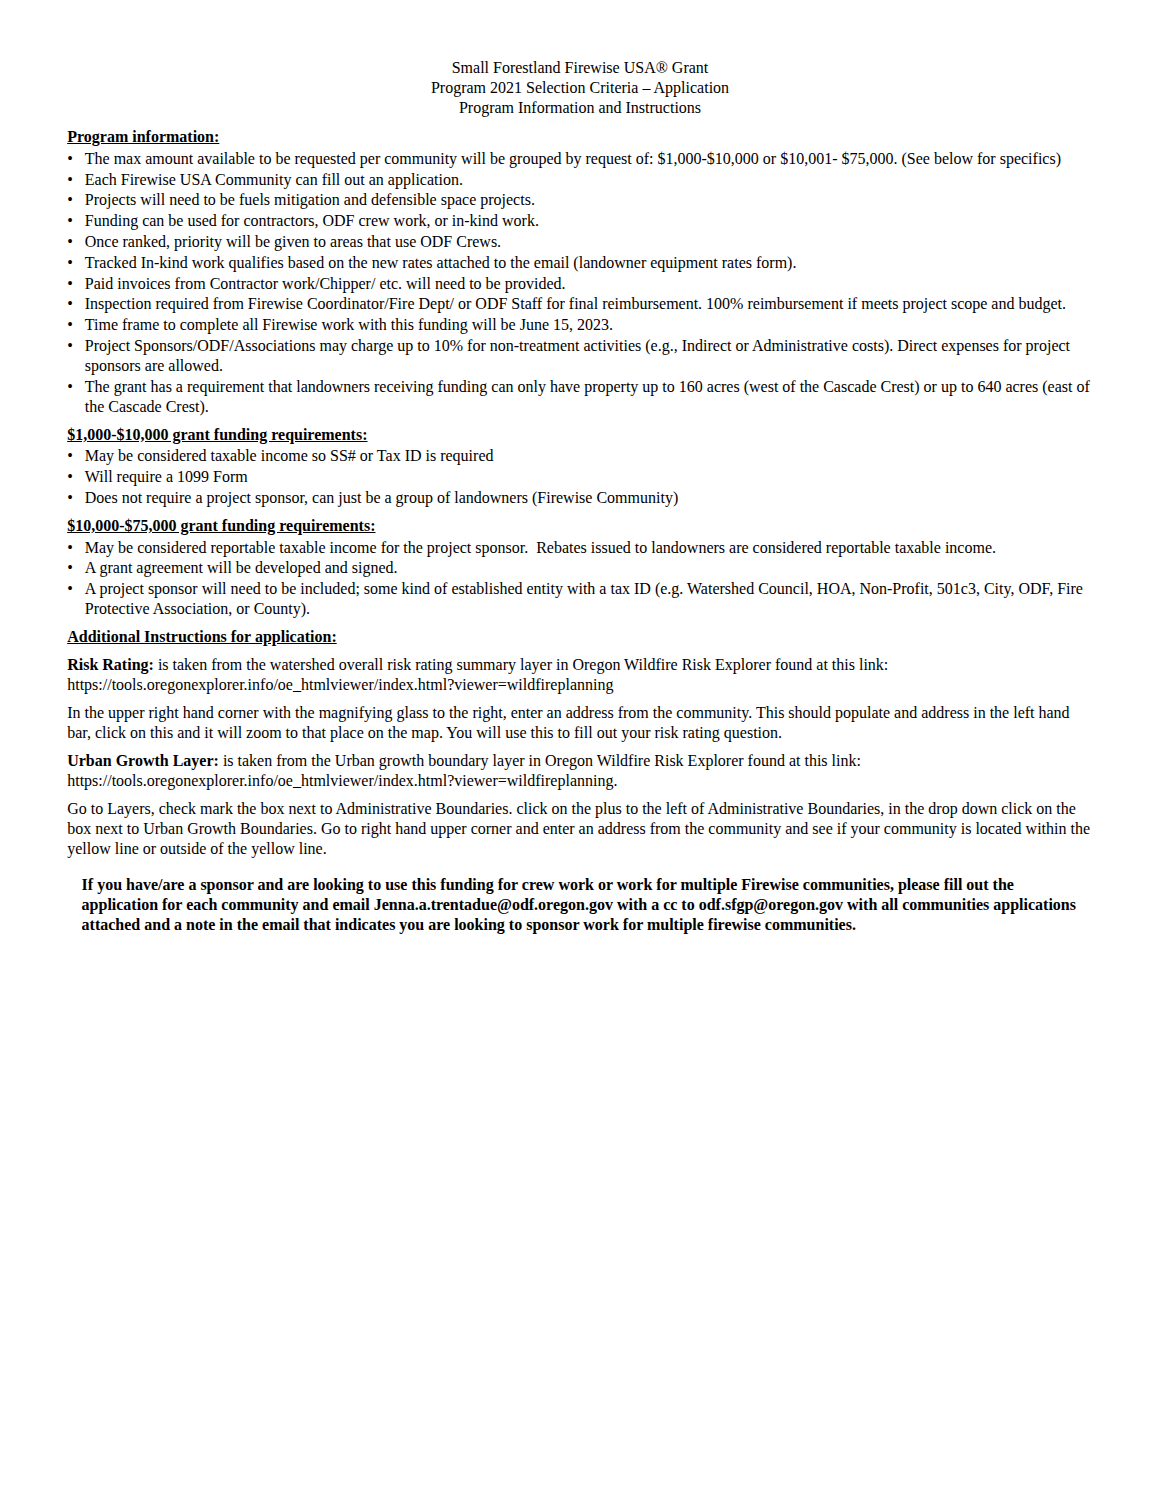Small Forestland Firewise USA® Grant Program 2021 Selection Criteria – Application Program Information and Instructions
Program information:
The max amount available to be requested per community will be grouped by request of: $1,000-$10,000 or $10,001- $75,000. (See below for specifics)
Each Firewise USA Community can fill out an application.
Projects will need to be fuels mitigation and defensible space projects.
Funding can be used for contractors, ODF crew work, or in-kind work.
Once ranked, priority will be given to areas that use ODF Crews.
Tracked In-kind work qualifies based on the new rates attached to the email (landowner equipment rates form).
Paid invoices from Contractor work/Chipper/ etc. will need to be provided.
Inspection required from Firewise Coordinator/Fire Dept/ or ODF Staff for final reimbursement. 100% reimbursement if meets project scope and budget.
Time frame to complete all Firewise work with this funding will be June 15, 2023.
Project Sponsors/ODF/Associations may charge up to 10% for non-treatment activities (e.g., Indirect or Administrative costs). Direct expenses for project sponsors are allowed.
The grant has a requirement that landowners receiving funding can only have property up to 160 acres (west of the Cascade Crest) or up to 640 acres (east of the Cascade Crest).
$1,000-$10,000 grant funding requirements:
May be considered taxable income so SS# or Tax ID is required
Will require a 1099 Form
Does not require a project sponsor, can just be a group of landowners (Firewise Community)
$10,000-$75,000 grant funding requirements:
May be considered reportable taxable income for the project sponsor. Rebates issued to landowners are considered reportable taxable income.
A grant agreement will be developed and signed.
A project sponsor will need to be included; some kind of established entity with a tax ID (e.g. Watershed Council, HOA, Non-Profit, 501c3, City, ODF, Fire Protective Association, or County).
Additional Instructions for application:
Risk Rating: is taken from the watershed overall risk rating summary layer in Oregon Wildfire Risk Explorer found at this link: https://tools.oregonexplorer.info/oe_htmlviewer/index.html?viewer=wildfireplanning
In the upper right hand corner with the magnifying glass to the right, enter an address from the community. This should populate and address in the left hand bar, click on this and it will zoom to that place on the map. You will use this to fill out your risk rating question.
Urban Growth Layer: is taken from the Urban growth boundary layer in Oregon Wildfire Risk Explorer found at this link: https://tools.oregonexplorer.info/oe_htmlviewer/index.html?viewer=wildfireplanning.
Go to Layers, check mark the box next to Administrative Boundaries. click on the plus to the left of Administrative Boundaries, in the drop down click on the box next to Urban Growth Boundaries. Go to right hand upper corner and enter an address from the community and see if your community is located within the yellow line or outside of the yellow line.
If you have/are a sponsor and are looking to use this funding for crew work or work for multiple Firewise communities, please fill out the application for each community and email Jenna.a.trentadue@odf.oregon.gov with a cc to odf.sfgp@oregon.gov with all communities applications attached and a note in the email that indicates you are looking to sponsor work for multiple firewise communities.